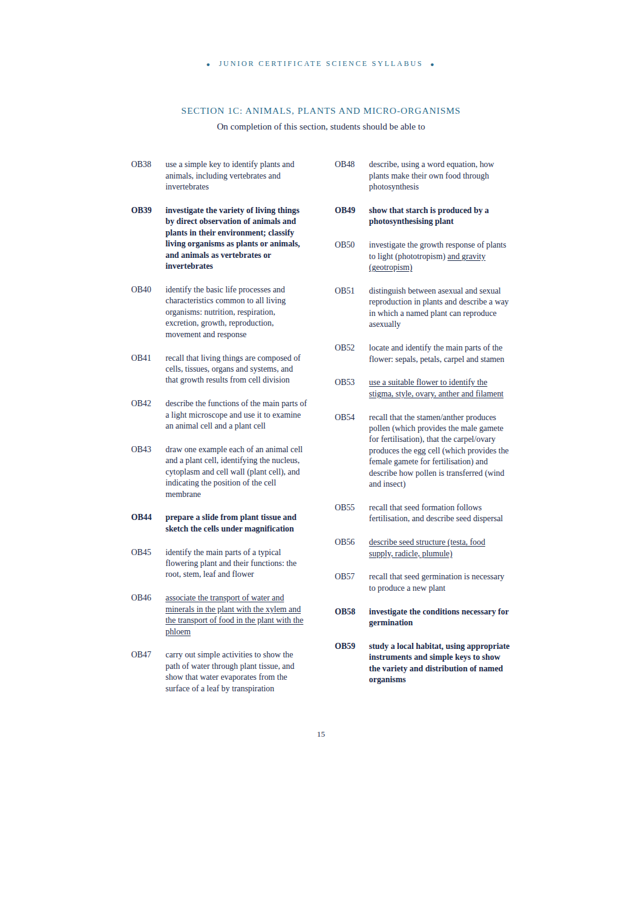●Junior Certificate Science Syllabus●
Section 1C: Animals, Plants and Micro-organisms
On completion of this section, students should be able to
OB38
use a simple key to identify plants and animals, including vertebrates and invertebrates
OB39
investigate the variety of living things by direct observation of animals and plants in their environment; classify living organisms as plants or animals, and animals as vertebrates or invertebrates
OB40
identify the basic life processes and characteristics common to all living organisms: nutrition, respiration, excretion, growth, reproduction, movement and response
OB41
recall that living things are composed of cells, tissues, organs and systems, and that growth results from cell division
OB42
describe the functions of the main parts of a light microscope and use it to examine an animal cell and a plant cell
OB43
draw one example each of an animal cell and a plant cell, identifying the nucleus, cytoplasm and cell wall (plant cell), and indicating the position of the cell membrane
OB44
prepare a slide from plant tissue and sketch the cells under magnification
OB45
identify the main parts of a typical flowering plant and their functions: the root, stem, leaf and flower
OB46
associate the transport of water and minerals in the plant with the xylem and the transport of food in the plant with the phloem
OB47
carry out simple activities to show the path of water through plant tissue, and show that water evaporates from the surface of a leaf by transpiration
OB48
describe, using a word equation, how plants make their own food through photosynthesis
OB49
show that starch is produced by a photosynthesising plant
OB50
investigate the growth response of plants to light (phototropism) and gravity (geotropism)
OB51
distinguish between asexual and sexual reproduction in plants and describe a way in which a named plant can reproduce asexually
OB52
locate and identify the main parts of the flower: sepals, petals, carpel and stamen
OB53
use a suitable flower to identify the stigma, style, ovary, anther and filament
OB54
recall that the stamen/anther produces pollen (which provides the male gamete for fertilisation), that the carpel/ovary produces the egg cell (which provides the female gamete for fertilisation) and describe how pollen is transferred (wind and insect)
OB55
recall that seed formation follows fertilisation, and describe seed dispersal
OB56
describe seed structure (testa, food supply, radicle, plumule)
OB57
recall that seed germination is necessary to produce a new plant
OB58
investigate the conditions necessary for germination
OB59
study a local habitat, using appropriate instruments and simple keys to show the variety and distribution of named organisms
15